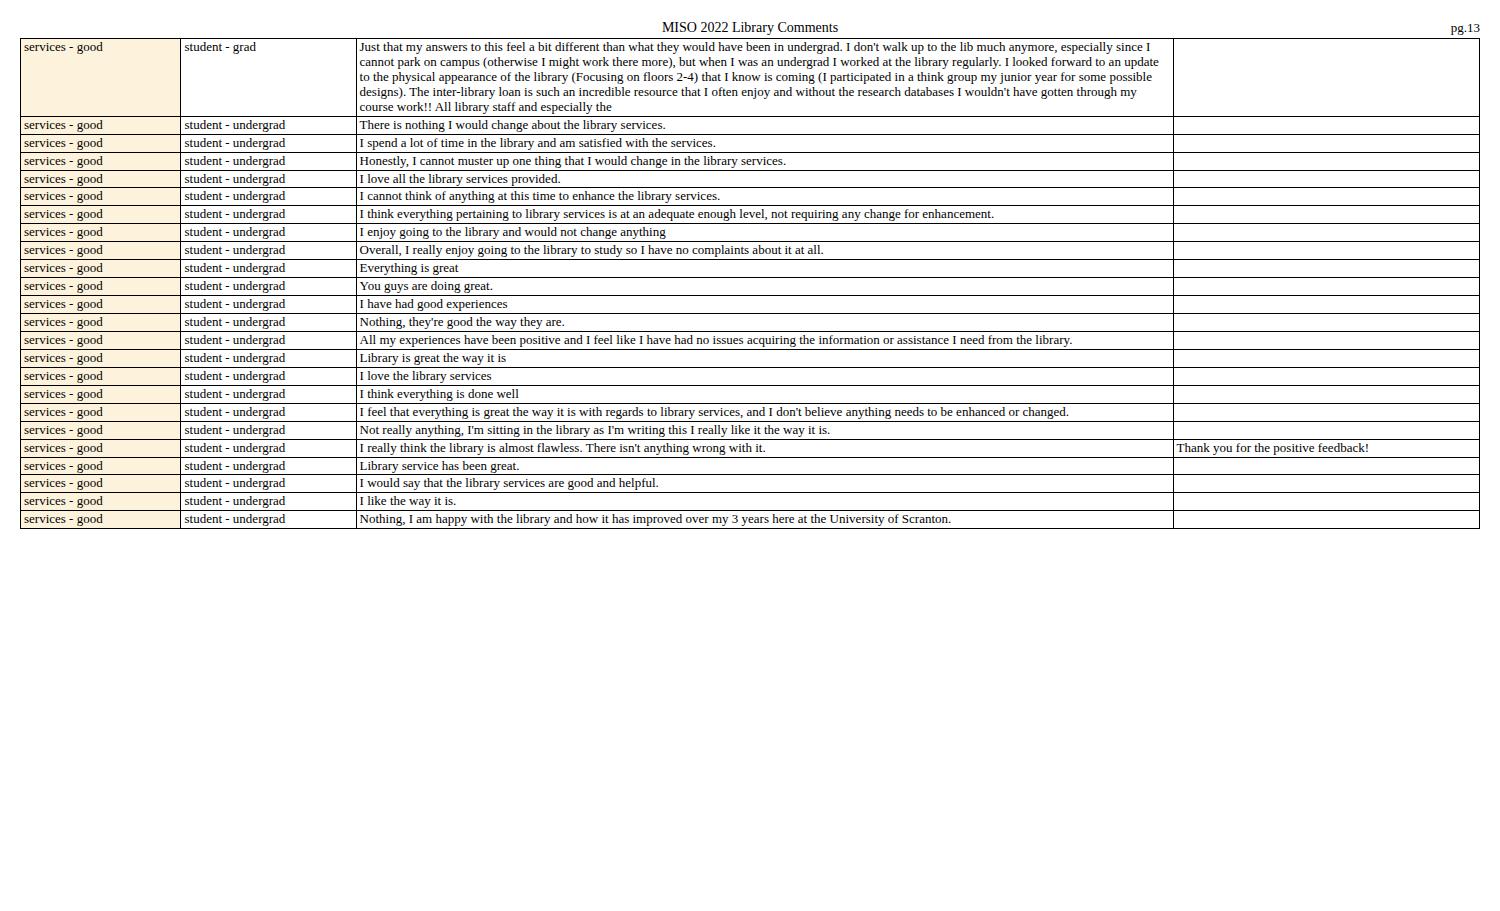MISO 2022 Library Comments pg.13
| services - good | student - grad | Just that my answers to this feel a bit different than what they would have been in undergrad. I don't walk up to the lib much anymore, especially since I cannot park on campus (otherwise I might work there more), but when I was an undergrad I worked at the library regularly. I looked forward to an update to the physical appearance of the library (Focusing on floors 2-4) that I know is coming (I participated in a think group my junior year for some possible designs). The inter-library loan is such an incredible resource that I often enjoy and without the research databases I wouldn't have gotten through my course work!! All library staff and especially the | |
| services - good | student - undergrad | There is nothing I would change about the library services. | |
| services - good | student - undergrad | I spend a lot of time in the library and am satisfied with the services. | |
| services - good | student - undergrad | Honestly, I cannot muster up one thing that I would change in the library services. | |
| services - good | student - undergrad | I love all the library services provided. | |
| services - good | student - undergrad | I cannot think of anything at this time to enhance the library services. | |
| services - good | student - undergrad | I think everything pertaining to library services is at an adequate enough level, not requiring any change for enhancement. | |
| services - good | student - undergrad | I enjoy going to the library and would not change anything | |
| services - good | student - undergrad | Overall, I really enjoy going to the library to study so I have no complaints about it at all. | |
| services - good | student - undergrad | Everything is great | |
| services - good | student - undergrad | You guys are doing great. | |
| services - good | student - undergrad | I have had good experiences | |
| services - good | student - undergrad | Nothing, they're good the way they are. | |
| services - good | student - undergrad | All my experiences have been positive and I feel like I have had no issues acquiring the information or assistance I need from the library. | |
| services - good | student - undergrad | Library is great the way it is | |
| services - good | student - undergrad | I love the library services | |
| services - good | student - undergrad | I think everything is done well | |
| services - good | student - undergrad | I feel that everything is great the way it is with regards to library services, and I don't believe anything needs to be enhanced or changed. | |
| services - good | student - undergrad | Not really anything, I'm sitting in the library as I'm writing this I really like it the way it is. | |
| services - good | student - undergrad | I really think the library is almost flawless. There isn't anything wrong with it. | Thank you for the positive feedback! |
| services - good | student - undergrad | Library service has been great. | |
| services - good | student - undergrad | I would say that the library services are good and helpful. | |
| services - good | student - undergrad | I like the way it is. | |
| services - good | student - undergrad | Nothing, I am happy with the library and how it has improved over my 3 years here at the University of Scranton. | |